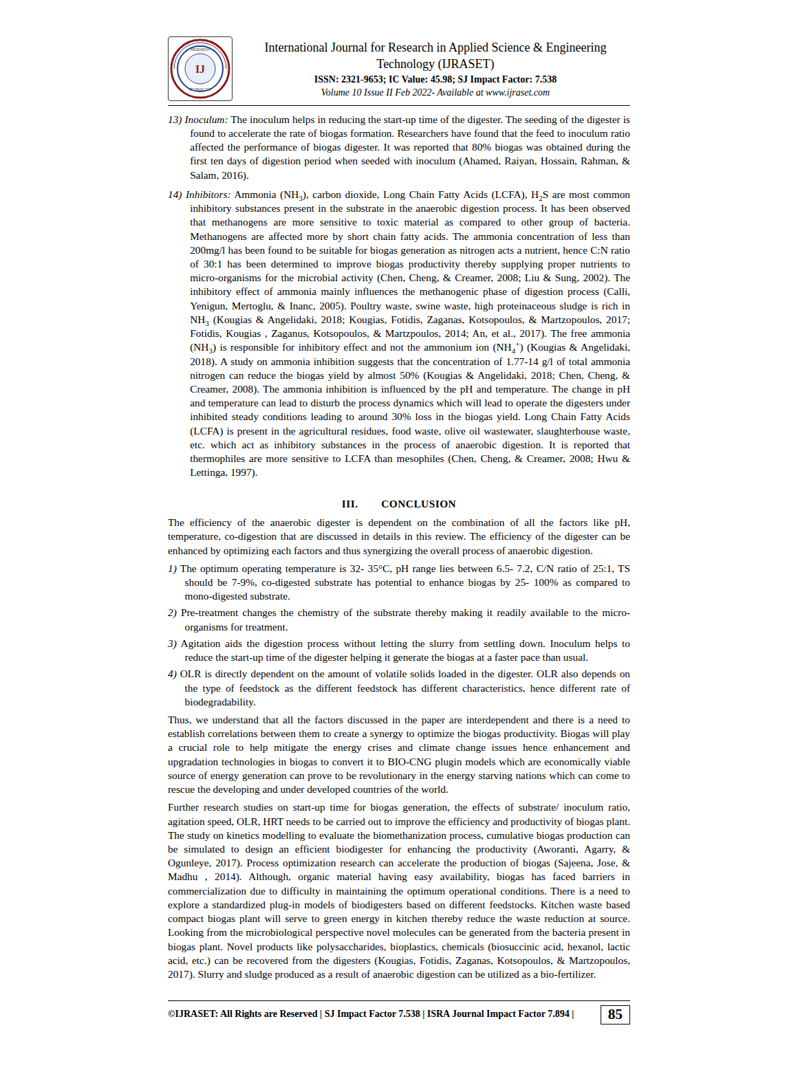IJ RESEARCH TECHNOLOGY
International Journal for Research in Applied Science & Engineering Technology (IJRASET)
ISSN: 2321-9653; IC Value: 45.98; SJ Impact Factor: 7.538
Volume 10 Issue II Feb 2022- Available at www.ijraset.com
13) Inoculum: The inoculum helps in reducing the start-up time of the digester. The seeding of the digester is found to accelerate the rate of biogas formation. Researchers have found that the feed to inoculum ratio affected the performance of biogas digester. It was reported that 80% biogas was obtained during the first ten days of digestion period when seeded with inoculum (Ahamed, Raiyan, Hossain, Rahman, & Salam, 2016).
14) Inhibitors: Ammonia (NH3), carbon dioxide, Long Chain Fatty Acids (LCFA), H2S are most common inhibitory substances present in the substrate in the anaerobic digestion process. It has been observed that methanogens are more sensitive to toxic material as compared to other group of bacteria. Methanogens are affected more by short chain fatty acids. The ammonia concentration of less than 200mg/l has been found to be suitable for biogas generation as nitrogen acts a nutrient, hence C:N ratio of 30:1 has been determined to improve biogas productivity thereby supplying proper nutrients to micro-organisms for the microbial activity (Chen, Cheng, & Creamer, 2008; Liu & Sung, 2002). The inhibitory effect of ammonia mainly influences the methanogenic phase of digestion process (Calli, Yenigun, Mertoglu, & Inanc, 2005). Poultry waste, swine waste, high proteinaceous sludge is rich in NH3 (Kougias & Angelidaki, 2018; Kougias, Fotidis, Zaganas, Kotsopoulos, & Martzopoulos, 2017; Fotidis, Kougias , Zaganus, Kotsopoulos, & Martzpoulos, 2014; An, et al., 2017). The free ammonia (NH3) is responsible for inhibitory effect and not the ammonium ion (NH4+) (Kougias & Angelidaki, 2018). A study on ammonia inhibition suggests that the concentration of 1.77-14 g/l of total ammonia nitrogen can reduce the biogas yield by almost 50% (Kougias & Angelidaki, 2018; Chen, Cheng, & Creamer, 2008). The ammonia inhibition is influenced by the pH and temperature. The change in pH and temperature can lead to disturb the process dynamics which will lead to operate the digesters under inhibited steady conditions leading to around 30% loss in the biogas yield. Long Chain Fatty Acids (LCFA) is present in the agricultural residues, food waste, olive oil wastewater, slaughterhouse waste, etc. which act as inhibitory substances in the process of anaerobic digestion. It is reported that thermophiles are more sensitive to LCFA than mesophiles (Chen, Cheng, & Creamer, 2008; Hwu & Lettinga, 1997).
III. CONCLUSION
The efficiency of the anaerobic digester is dependent on the combination of all the factors like pH, temperature, co-digestion that are discussed in details in this review. The efficiency of the digester can be enhanced by optimizing each factors and thus synergizing the overall process of anaerobic digestion.
1) The optimum operating temperature is 32- 35°C, pH range lies between 6.5- 7.2, C/N ratio of 25:1, TS should be 7-9%, co-digested substrate has potential to enhance biogas by 25- 100% as compared to mono-digested substrate.
2) Pre-treatment changes the chemistry of the substrate thereby making it readily available to the micro-organisms for treatment.
3) Agitation aids the digestion process without letting the slurry from settling down. Inoculum helps to reduce the start-up time of the digester helping it generate the biogas at a faster pace than usual.
4) OLR is directly dependent on the amount of volatile solids loaded in the digester. OLR also depends on the type of feedstock as the different feedstock has different characteristics, hence different rate of biodegradability.
Thus, we understand that all the factors discussed in the paper are interdependent and there is a need to establish correlations between them to create a synergy to optimize the biogas productivity. Biogas will play a crucial role to help mitigate the energy crises and climate change issues hence enhancement and upgradation technologies in biogas to convert it to BIO-CNG plugin models which are economically viable source of energy generation can prove to be revolutionary in the energy starving nations which can come to rescue the developing and under developed countries of the world.
Further research studies on start-up time for biogas generation, the effects of substrate/ inoculum ratio, agitation speed, OLR, HRT needs to be carried out to improve the efficiency and productivity of biogas plant. The study on kinetics modelling to evaluate the biomethanization process, cumulative biogas production can be simulated to design an efficient biodigester for enhancing the productivity (Aworanti, Agarry, & Ogunleye, 2017). Process optimization research can accelerate the production of biogas (Sajeena, Jose, & Madhu , 2014). Although, organic material having easy availability, biogas has faced barriers in commercialization due to difficulty in maintaining the optimum operational conditions. There is a need to explore a standardized plug-in models of biodigesters based on different feedstocks. Kitchen waste based compact biogas plant will serve to green energy in kitchen thereby reduce the waste reduction at source. Looking from the microbiological perspective novel molecules can be generated from the bacteria present in biogas plant. Novel products like polysaccharides, bioplastics, chemicals (biosuccinic acid, hexanol, lactic acid, etc.) can be recovered from the digesters (Kougias, Fotidis, Zaganas, Kotsopoulos, & Martzopoulos, 2017). Slurry and sludge produced as a result of anaerobic digestion can be utilized as a bio-fertilizer.
©IJRASET: All Rights are Reserved | SJ Impact Factor 7.538 | ISRA Journal Impact Factor 7.894 | 85